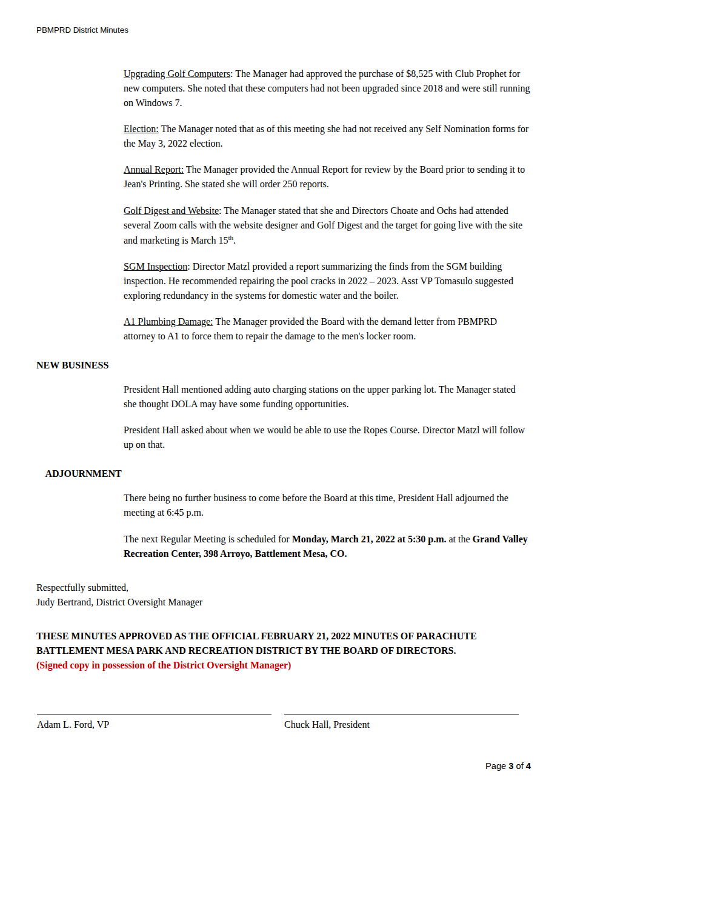PBMPRD District Minutes
Upgrading Golf Computers: The Manager had approved the purchase of $8,525 with Club Prophet for new computers. She noted that these computers had not been upgraded since 2018 and were still running on Windows 7.
Election: The Manager noted that as of this meeting she had not received any Self Nomination forms for the May 3, 2022 election.
Annual Report: The Manager provided the Annual Report for review by the Board prior to sending it to Jean's Printing. She stated she will order 250 reports.
Golf Digest and Website: The Manager stated that she and Directors Choate and Ochs had attended several Zoom calls with the website designer and Golf Digest and the target for going live with the site and marketing is March 15th.
SGM Inspection: Director Matzl provided a report summarizing the finds from the SGM building inspection. He recommended repairing the pool cracks in 2022 – 2023. Asst VP Tomasulo suggested exploring redundancy in the systems for domestic water and the boiler.
A1 Plumbing Damage: The Manager provided the Board with the demand letter from PBMPRD attorney to A1 to force them to repair the damage to the men's locker room.
NEW BUSINESS
President Hall mentioned adding auto charging stations on the upper parking lot. The Manager stated she thought DOLA may have some funding opportunities.
President Hall asked about when we would be able to use the Ropes Course. Director Matzl will follow up on that.
ADJOURNMENT
There being no further business to come before the Board at this time, President Hall adjourned the meeting at 6:45 p.m.
The next Regular Meeting is scheduled for Monday, March 21, 2022 at 5:30 p.m. at the Grand Valley Recreation Center, 398 Arroyo, Battlement Mesa, CO.
Respectfully submitted,
Judy Bertrand, District Oversight Manager
THESE MINUTES APPROVED AS THE OFFICIAL FEBRUARY 21, 2022 MINUTES OF PARACHUTE BATTLEMENT MESA PARK AND RECREATION DISTRICT BY THE BOARD OF DIRECTORS.
(Signed copy in possession of the District Oversight Manager)
| Adam L. Ford, VP | Chuck Hall, President |
Page 3 of 4